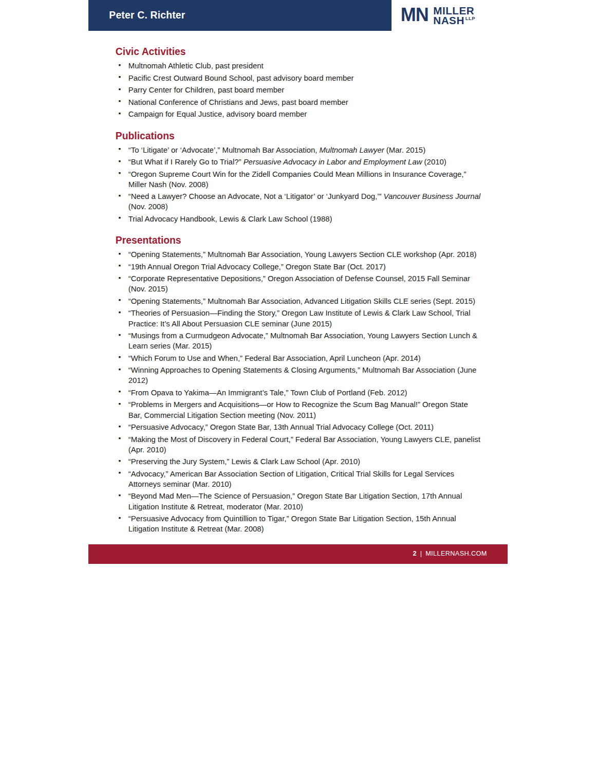Peter C. Richter
MN MILLER NASHLLP
Civic Activities
Multnomah Athletic Club, past president
Pacific Crest Outward Bound School, past advisory board member
Parry Center for Children, past board member
National Conference of Christians and Jews, past board member
Campaign for Equal Justice, advisory board member
Publications
“To ‘Litigate’ or ‘Advocate’,” Multnomah Bar Association, Multnomah Lawyer (Mar. 2015)
“But What if I Rarely Go to Trial?” Persuasive Advocacy in Labor and Employment Law (2010)
“Oregon Supreme Court Win for the Zidell Companies Could Mean Millions in Insurance Coverage,” Miller Nash (Nov. 2008)
“Need a Lawyer? Choose an Advocate, Not a ‘Litigator’ or ‘Junkyard Dog,’” Vancouver Business Journal (Nov. 2008)
Trial Advocacy Handbook, Lewis & Clark Law School (1988)
Presentations
“Opening Statements,” Multnomah Bar Association, Young Lawyers Section CLE workshop (Apr. 2018)
“19th Annual Oregon Trial Advocacy College,” Oregon State Bar (Oct. 2017)
“Corporate Representative Depositions,” Oregon Association of Defense Counsel, 2015 Fall Seminar (Nov. 2015)
“Opening Statements,” Multnomah Bar Association, Advanced Litigation Skills CLE series (Sept. 2015)
“Theories of Persuasion—Finding the Story,” Oregon Law Institute of Lewis & Clark Law School, Trial Practice: It’s All About Persuasion CLE seminar (June 2015)
“Musings from a Curmudgeon Advocate,” Multnomah Bar Association, Young Lawyers Section Lunch & Learn series (Mar. 2015)
“Which Forum to Use and When,” Federal Bar Association, April Luncheon (Apr. 2014)
“Winning Approaches to Opening Statements & Closing Arguments,” Multnomah Bar Association (June 2012)
“From Opava to Yakima—An Immigrant’s Tale,” Town Club of Portland (Feb. 2012)
“Problems in Mergers and Acquisitions—or How to Recognize the Scum Bag Manual!” Oregon State Bar, Commercial Litigation Section meeting (Nov. 2011)
“Persuasive Advocacy,” Oregon State Bar, 13th Annual Trial Advocacy College (Oct. 2011)
“Making the Most of Discovery in Federal Court,” Federal Bar Association, Young Lawyers CLE, panelist (Apr. 2010)
“Preserving the Jury System,” Lewis & Clark Law School (Apr. 2010)
“Advocacy,” American Bar Association Section of Litigation, Critical Trial Skills for Legal Services Attorneys seminar (Mar. 2010)
“Beyond Mad Men—The Science of Persuasion,” Oregon State Bar Litigation Section, 17th Annual Litigation Institute & Retreat, moderator (Mar. 2010)
“Persuasive Advocacy from Quintillion to Tigar,” Oregon State Bar Litigation Section, 15th Annual Litigation Institute & Retreat (Mar. 2008)
2|MILLERNASH.COM